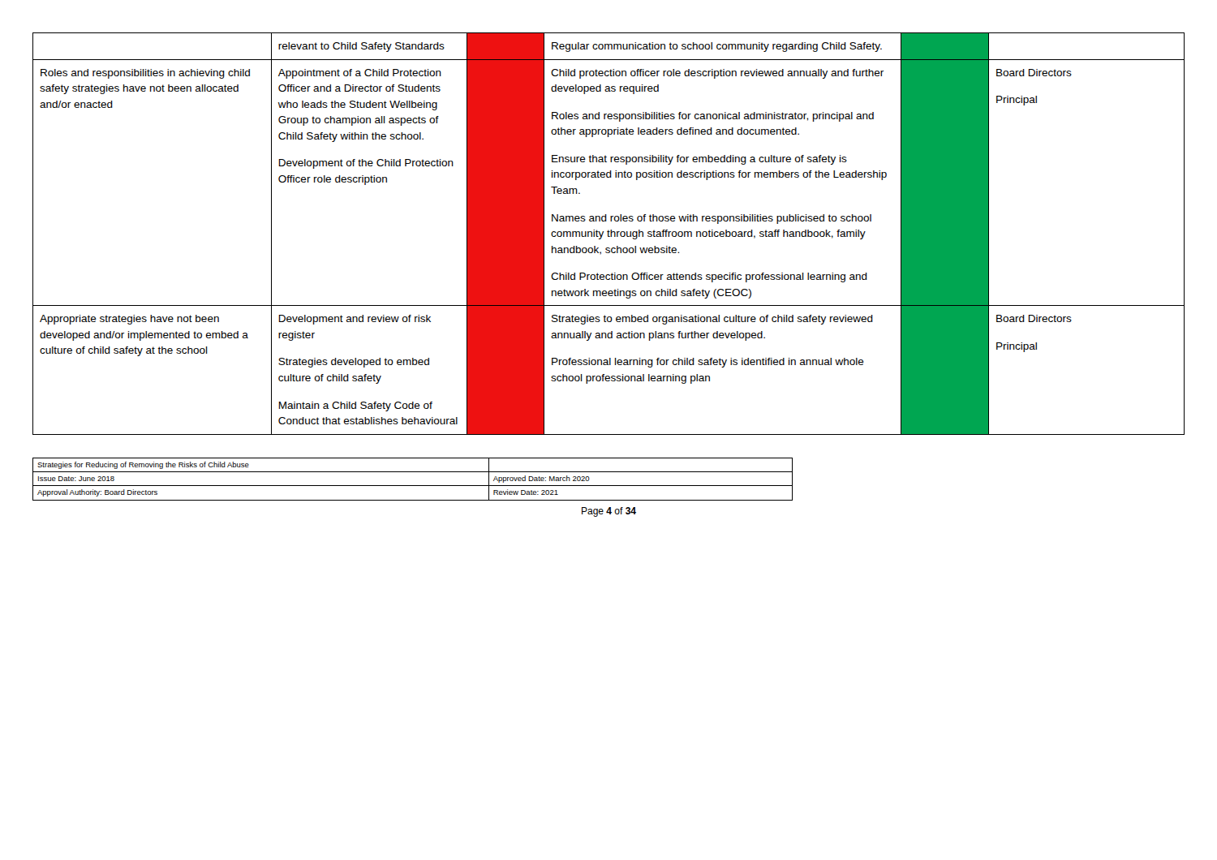| | relevant to Child Safety Standards | | Regular communication to school community regarding Child Safety. | | |
| Roles and responsibilities in achieving child safety strategies have not been allocated and/or enacted | Appointment of a Child Protection Officer and a Director of Students who leads the Student Wellbeing Group to champion all aspects of Child Safety within the school. Development of the Child Protection Officer role description | | Child protection officer role description reviewed annually and further developed as required Roles and responsibilities for canonical administrator, principal and other appropriate leaders defined and documented. Ensure that responsibility for embedding a culture of safety is incorporated into position descriptions for members of the Leadership Team. Names and roles of those with responsibilities publicised to school community through staffroom noticeboard, staff handbook, family handbook, school website. Child Protection Officer attends specific professional learning and network meetings on child safety (CEOC) | | Board Directors Principal |
| Appropriate strategies have not been developed and/or implemented to embed a culture of child safety at the school | Development and review of risk register Strategies developed to embed culture of child safety Maintain a Child Safety Code of Conduct that establishes behavioural | | Strategies to embed organisational culture of child safety reviewed annually and action plans further developed. Professional learning for child safety is identified in annual whole school professional learning plan | | Board Directors Principal |
| Strategies for Reducing of Removing the Risks of Child Abuse | |
| Issue Date: June 2018 | Approved Date: March 2020 |
| Approval Authority: Board Directors | Review Date: 2021 |
Page 4 of 34